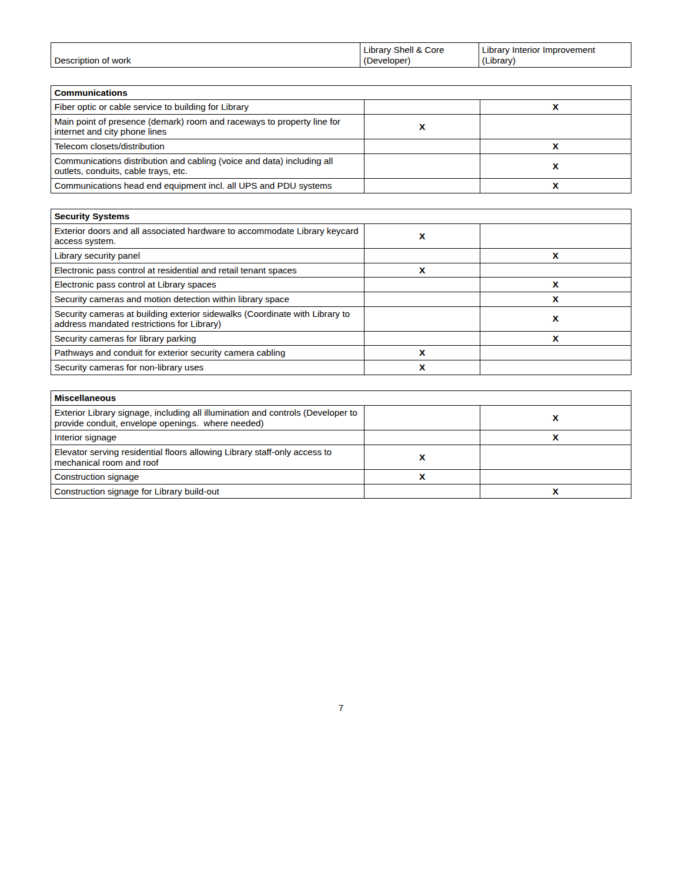| Description of work | Library Shell & Core (Developer) | Library Interior Improvement (Library) |
| Communications |
| Fiber optic or cable service to building for Library | | X |
| Main point of presence (demark) room and raceways to property line for internet and city phone lines | X | |
| Telecom closets/distribution | | X |
| Communications distribution and cabling (voice and data) including all outlets, conduits, cable trays, etc. | | X |
| Communications head end equipment incl. all UPS and PDU systems | | X |
| Security Systems |
| Exterior doors and all associated hardware to accommodate Library keycard access system. | X | |
| Library security panel | | X |
| Electronic pass control at residential and retail tenant spaces | X | |
| Electronic pass control at Library spaces | | X |
| Security cameras and motion detection within library space | | X |
| Security cameras at building exterior sidewalks (Coordinate with Library to address mandated restrictions for Library) | | X |
| Security cameras for library parking | | X |
| Pathways and conduit for exterior security camera cabling | X | |
| Security cameras for non-library uses | X | |
| Miscellaneous |
| Exterior Library signage, including all illumination and controls (Developer to provide conduit, envelope openings. where needed) | | X |
| Interior signage | | X |
| Elevator serving residential floors allowing Library staff-only access to mechanical room and roof | X | |
| Construction signage | X | |
| Construction signage for Library build-out | | X |
7